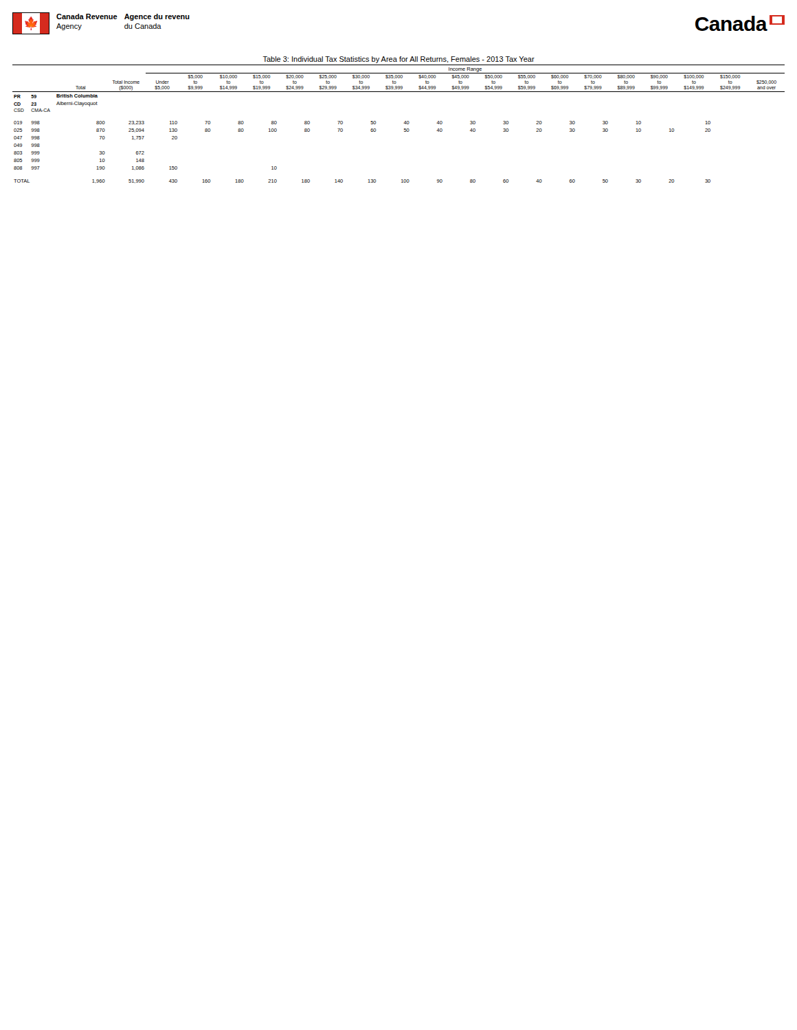🍁
Canada Revenue Agency
Agence du revenu du Canada
Canada
Table 3: Individual Tax Statistics by Area for All Returns, Females - 2013 Tax Year
| | Income Range |
| | Total | Total Income ($000) | Under $5,000 | $5,000 to $9,999 | $10,000 to $14,999 | $15,000 to $19,999 | $20,000 to $24,999 | $25,000 to $29,999 | $30,000 to $34,999 | $35,000 to $39,999 | $40,000 to $44,999 | $45,000 to $49,999 | $50,000 to $54,999 | $55,000 to $59,999 | $60,000 to $69,999 | $70,000 to $79,999 | $80,000 to $89,999 | $90,000 to $99,999 | $100,000 to $149,999 | $150,000 to $249,999 | $250,000 and over |
| PR | 59 | British Columbia | |
| CD | 23 | Alberni-Clayoquot | |
| CSD | CMA-CA | |
| 019 | 998 | 800 | 23,233 | 110 | 70 | 80 | 80 | 80 | 70 | 50 | 40 | 40 | 30 | 30 | 20 | 30 | 30 | 10 | | 10 | | |
| 025 | 998 | 870 | 25,094 | 130 | 80 | 80 | 100 | 80 | 70 | 60 | 50 | 40 | 40 | 30 | 20 | 30 | 30 | 10 | 10 | 20 | | |
| 047 | 998 | 70 | 1,757 | 20 | | | | | | | | | | | | | | | | | | |
| 049 | 998 | | | | | | | | | | | | | | | | | | | | |
| 803 | 999 | 30 | 672 | | | | | | | | | | | | | | | | | | | |
| 805 | 999 | 10 | 148 | | | | | | | | | | | | | | | | | | | |
| 808 | 997 | 190 | 1,086 | 150 | | | 10 | | | | | | | | | | | | | | | |
| TOTAL | 1,960 | 51,990 | 430 | 160 | 180 | 210 | 180 | 140 | 130 | 100 | 90 | 80 | 60 | 40 | 60 | 50 | 30 | 20 | 30 | | |